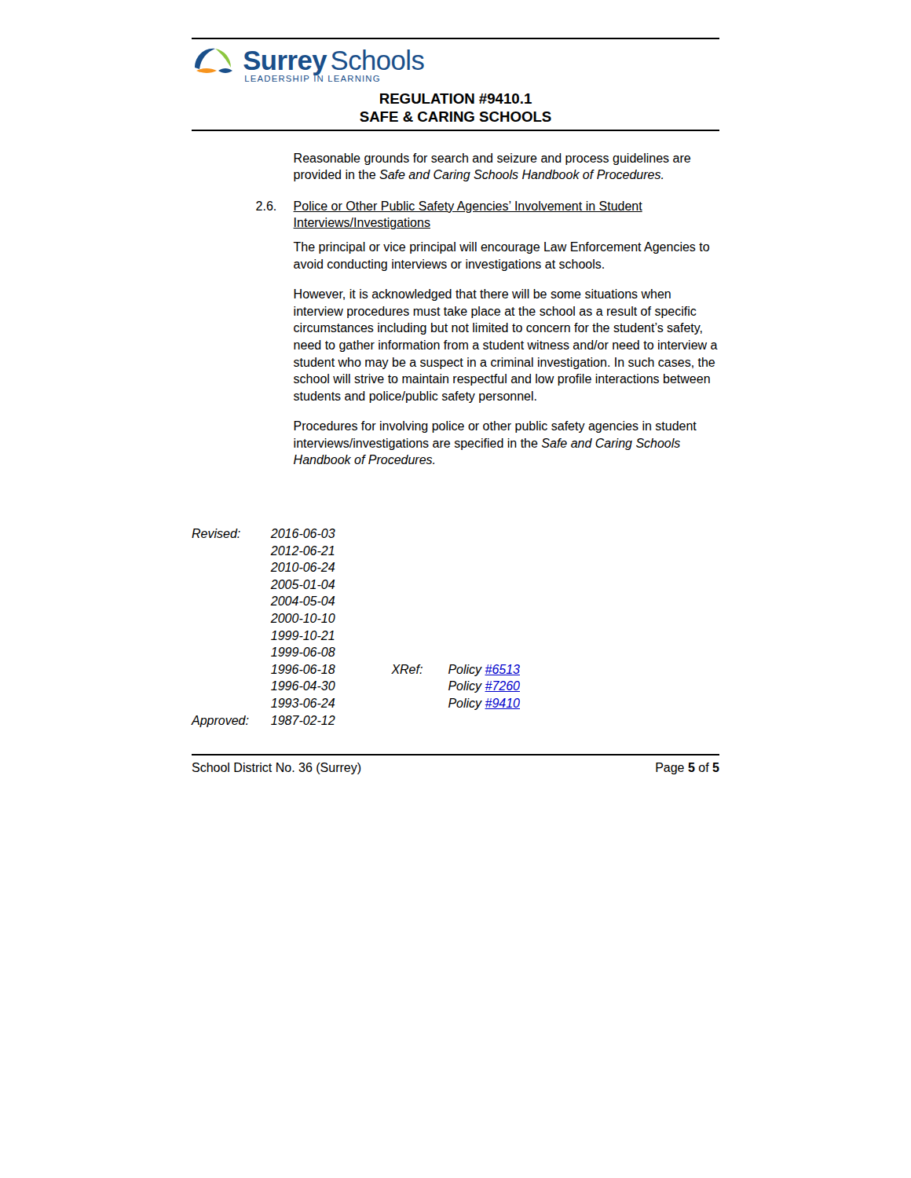Surrey Schools
LEADERSHIP IN LEARNING
REGULATION #9410.1
SAFE & CARING SCHOOLS
Reasonable grounds for search and seizure and process guidelines are provided in the Safe and Caring Schools Handbook of Procedures.
2.6.
Police or Other Public Safety Agencies’ Involvement in Student Interviews/Investigations
The principal or vice principal will encourage Law Enforcement Agencies to avoid conducting interviews or investigations at schools.
However, it is acknowledged that there will be some situations when interview procedures must take place at the school as a result of specific circumstances including but not limited to concern for the student’s safety, need to gather information from a student witness and/or need to interview a student who may be a suspect in a criminal investigation. In such cases, the school will strive to maintain respectful and low profile interactions between students and police/public safety personnel.
Procedures for involving police or other public safety agencies in student interviews/investigations are specified in the Safe and Caring Schools Handbook of Procedures.
Revised:
Approved:
2016-06-03
2012-06-21
2010-06-24
2005-01-04
2004-05-04
2000-10-10
1999-10-21
1999-06-08
1996-06-18
1996-04-30
1993-06-24
1987-02-12
XRef:
Policy #6513
Policy #7260
Policy #9410
School District No. 36 (Surrey)
Page 5 of 5